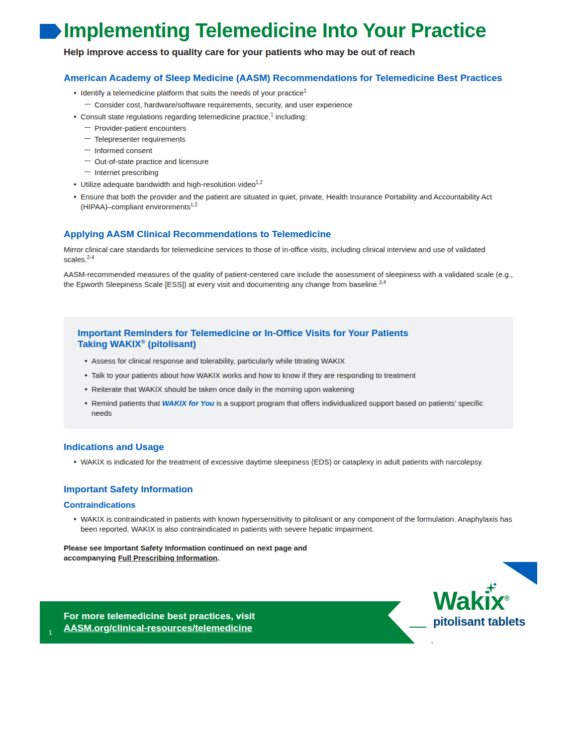Implementing Telemedicine Into Your Practice
Help improve access to quality care for your patients who may be out of reach
American Academy of Sleep Medicine (AASM) Recommendations for Telemedicine Best Practices
Identify a telemedicine platform that suits the needs of your practice1
Consider cost, hardware/software requirements, security, and user experience
Consult state regulations regarding telemedicine practice,1 including:
Provider-patient encounters
Telepresenter requirements
Informed consent
Out-of-state practice and licensure
Internet prescribing
Utilize adequate bandwidth and high-resolution video1,2
Ensure that both the provider and the patient are situated in quiet, private, Health Insurance Portability and Accountability Act (HIPAA)–compliant environments1,2
Applying AASM Clinical Recommendations to Telemedicine
Mirror clinical care standards for telemedicine services to those of in-office visits, including clinical interview and use of validated scales.2-4
AASM-recommended measures of the quality of patient-centered care include the assessment of sleepiness with a validated scale (e.g., the Epworth Sleepiness Scale [ESS]) at every visit and documenting any change from baseline.3,4
Important Reminders for Telemedicine or In-Office Visits for Your Patients
Taking WAKIX® (pitolisant)
Assess for clinical response and tolerability, particularly while titrating WAKIX
Talk to your patients about how WAKIX works and how to know if they are responding to treatment
Reiterate that WAKIX should be taken once daily in the morning upon wakening
Remind patients that WAKIX for You is a support program that offers individualized support based on patients’ specific needs
Indications and Usage
WAKIX is indicated for the treatment of excessive daytime sleepiness (EDS) or cataplexy in adult patients with narcolepsy.
Important Safety Information
Contraindications
WAKIX is contraindicated in patients with known hypersensitivity to pitolisant or any component of the formulation. Anaphylaxis has been reported. WAKIX is also contraindicated in patients with severe hepatic impairment.
Please see Important Safety Information continued on next page and
accompanying Full Prescribing Information.
1
For more telemedicine best practices, visit
AASM.org/clinical-resources/telemedicine
Wakix®
pitolisant tablets